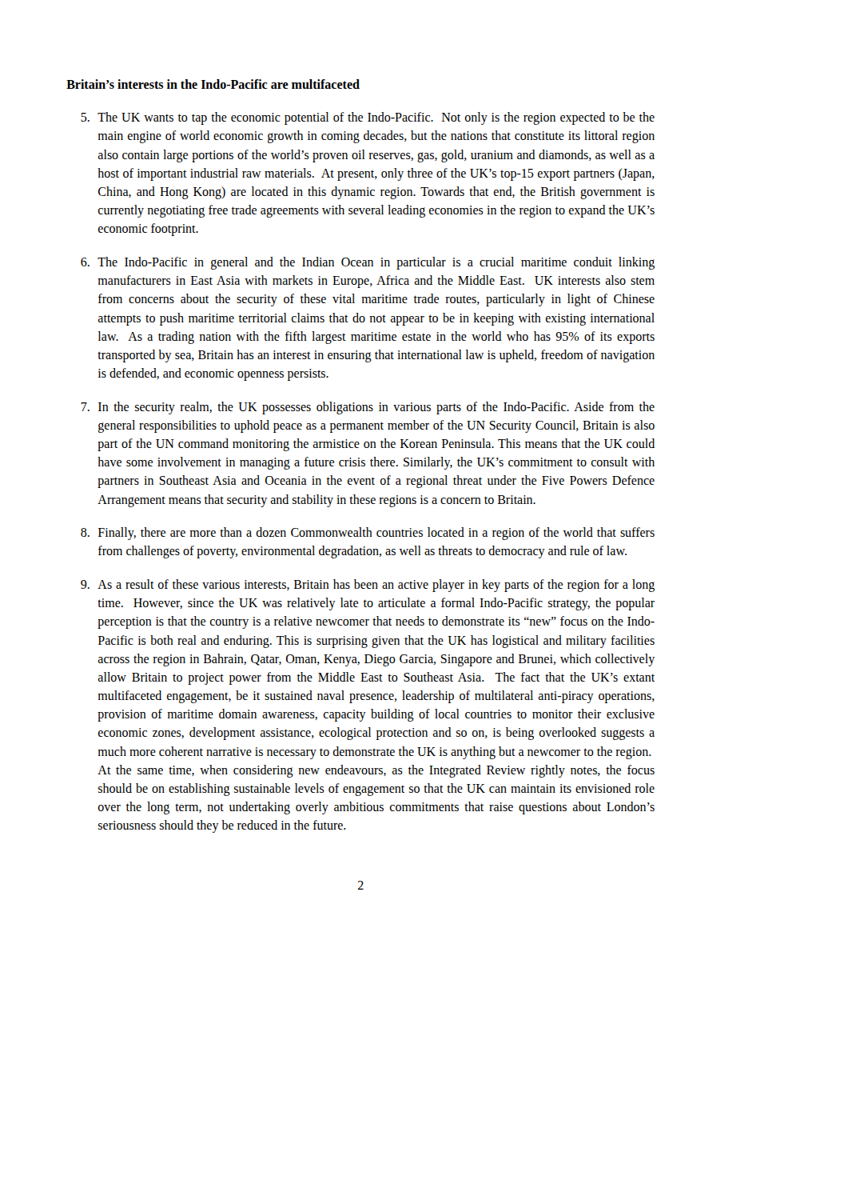Britain’s interests in the Indo-Pacific are multifaceted
The UK wants to tap the economic potential of the Indo-Pacific. Not only is the region expected to be the main engine of world economic growth in coming decades, but the nations that constitute its littoral region also contain large portions of the world’s proven oil reserves, gas, gold, uranium and diamonds, as well as a host of important industrial raw materials. At present, only three of the UK’s top-15 export partners (Japan, China, and Hong Kong) are located in this dynamic region. Towards that end, the British government is currently negotiating free trade agreements with several leading economies in the region to expand the UK’s economic footprint.
The Indo-Pacific in general and the Indian Ocean in particular is a crucial maritime conduit linking manufacturers in East Asia with markets in Europe, Africa and the Middle East. UK interests also stem from concerns about the security of these vital maritime trade routes, particularly in light of Chinese attempts to push maritime territorial claims that do not appear to be in keeping with existing international law. As a trading nation with the fifth largest maritime estate in the world who has 95% of its exports transported by sea, Britain has an interest in ensuring that international law is upheld, freedom of navigation is defended, and economic openness persists.
In the security realm, the UK possesses obligations in various parts of the Indo-Pacific. Aside from the general responsibilities to uphold peace as a permanent member of the UN Security Council, Britain is also part of the UN command monitoring the armistice on the Korean Peninsula. This means that the UK could have some involvement in managing a future crisis there. Similarly, the UK’s commitment to consult with partners in Southeast Asia and Oceania in the event of a regional threat under the Five Powers Defence Arrangement means that security and stability in these regions is a concern to Britain.
Finally, there are more than a dozen Commonwealth countries located in a region of the world that suffers from challenges of poverty, environmental degradation, as well as threats to democracy and rule of law.
As a result of these various interests, Britain has been an active player in key parts of the region for a long time. However, since the UK was relatively late to articulate a formal Indo-Pacific strategy, the popular perception is that the country is a relative newcomer that needs to demonstrate its “new” focus on the Indo-Pacific is both real and enduring. This is surprising given that the UK has logistical and military facilities across the region in Bahrain, Qatar, Oman, Kenya, Diego Garcia, Singapore and Brunei, which collectively allow Britain to project power from the Middle East to Southeast Asia. The fact that the UK’s extant multifaceted engagement, be it sustained naval presence, leadership of multilateral anti-piracy operations, provision of maritime domain awareness, capacity building of local countries to monitor their exclusive economic zones, development assistance, ecological protection and so on, is being overlooked suggests a much more coherent narrative is necessary to demonstrate the UK is anything but a newcomer to the region. At the same time, when considering new endeavours, as the Integrated Review rightly notes, the focus should be on establishing sustainable levels of engagement so that the UK can maintain its envisioned role over the long term, not undertaking overly ambitious commitments that raise questions about London’s seriousness should they be reduced in the future.
2